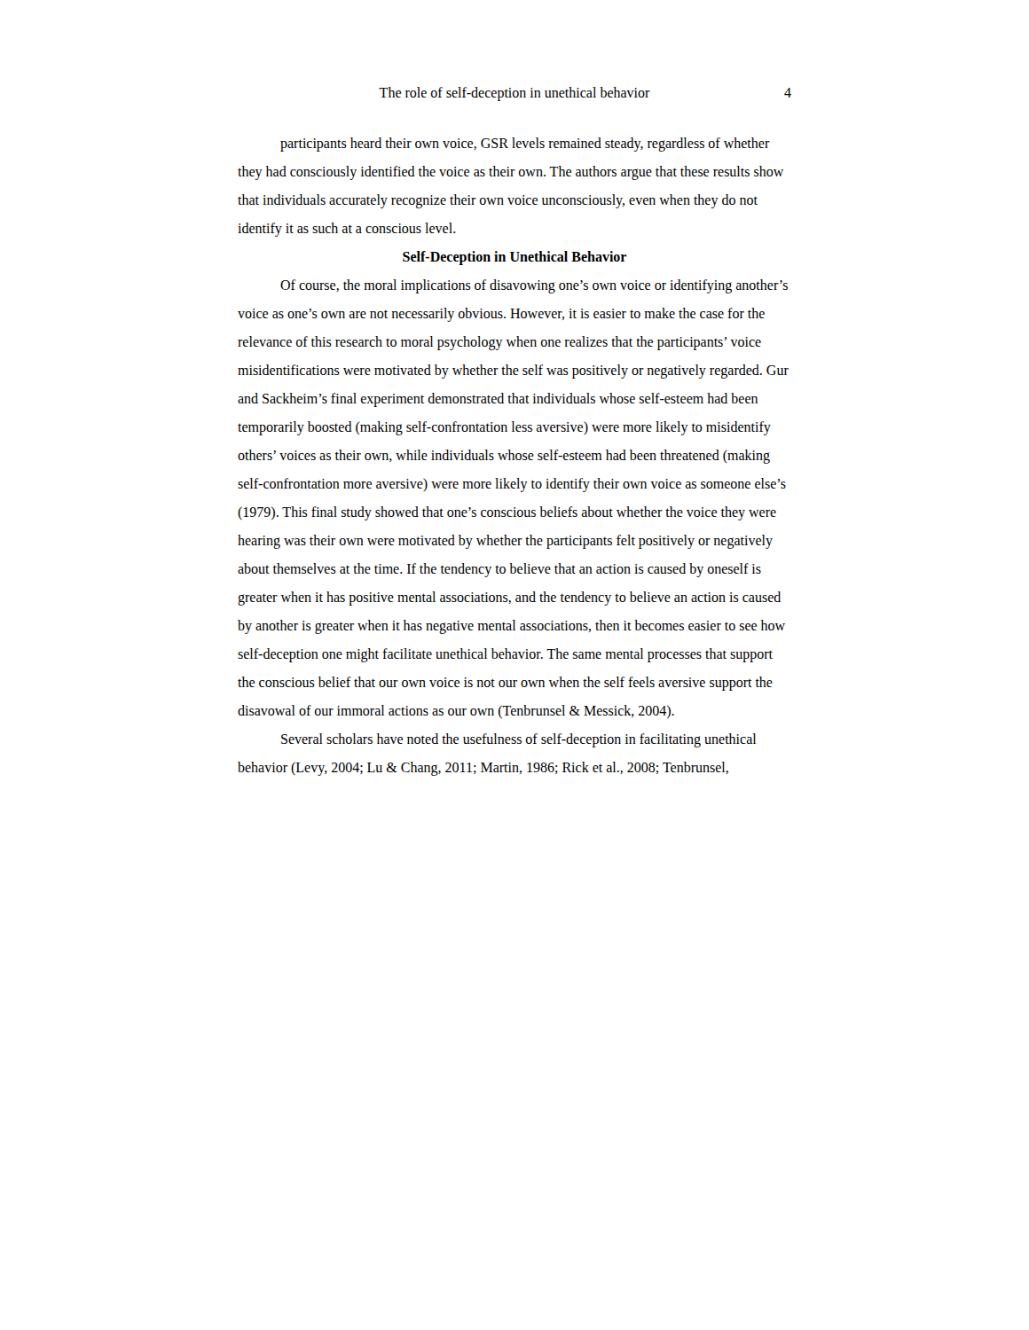The role of self-deception in unethical behavior 4
participants heard their own voice, GSR levels remained steady, regardless of whether they had consciously identified the voice as their own. The authors argue that these results show that individuals accurately recognize their own voice unconsciously, even when they do not identify it as such at a conscious level.
Self-Deception in Unethical Behavior
Of course, the moral implications of disavowing one’s own voice or identifying another’s voice as one’s own are not necessarily obvious. However, it is easier to make the case for the relevance of this research to moral psychology when one realizes that the participants’ voice misidentifications were motivated by whether the self was positively or negatively regarded. Gur and Sackheim’s final experiment demonstrated that individuals whose self-esteem had been temporarily boosted (making self-confrontation less aversive) were more likely to misidentify others’ voices as their own, while individuals whose self-esteem had been threatened (making self-confrontation more aversive) were more likely to identify their own voice as someone else’s (1979). This final study showed that one’s conscious beliefs about whether the voice they were hearing was their own were motivated by whether the participants felt positively or negatively about themselves at the time. If the tendency to believe that an action is caused by oneself is greater when it has positive mental associations, and the tendency to believe an action is caused by another is greater when it has negative mental associations, then it becomes easier to see how self-deception one might facilitate unethical behavior. The same mental processes that support the conscious belief that our own voice is not our own when the self feels aversive support the disavowal of our immoral actions as our own (Tenbrunsel & Messick, 2004).
Several scholars have noted the usefulness of self-deception in facilitating unethical behavior (Levy, 2004; Lu & Chang, 2011; Martin, 1986; Rick et al., 2008; Tenbrunsel,